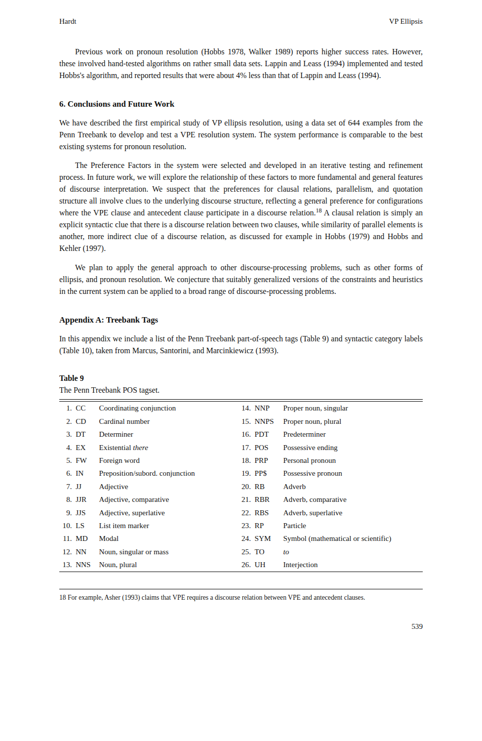Hardt VP Ellipsis
Previous work on pronoun resolution (Hobbs 1978, Walker 1989) reports higher success rates. However, these involved hand-tested algorithms on rather small data sets. Lappin and Leass (1994) implemented and tested Hobbs's algorithm, and reported results that were about 4% less than that of Lappin and Leass (1994).
6. Conclusions and Future Work
We have described the first empirical study of VP ellipsis resolution, using a data set of 644 examples from the Penn Treebank to develop and test a VPE resolution system. The system performance is comparable to the best existing systems for pronoun resolution.
The Preference Factors in the system were selected and developed in an iterative testing and refinement process. In future work, we will explore the relationship of these factors to more fundamental and general features of discourse interpretation. We suspect that the preferences for clausal relations, parallelism, and quotation structure all involve clues to the underlying discourse structure, reflecting a general preference for configurations where the VPE clause and antecedent clause participate in a discourse relation.18 A clausal relation is simply an explicit syntactic clue that there is a discourse relation between two clauses, while similarity of parallel elements is another, more indirect clue of a discourse relation, as discussed for example in Hobbs (1979) and Hobbs and Kehler (1997).
We plan to apply the general approach to other discourse-processing problems, such as other forms of ellipsis, and pronoun resolution. We conjecture that suitably generalized versions of the constraints and heuristics in the current system can be applied to a broad range of discourse-processing problems.
Appendix A: Treebank Tags
In this appendix we include a list of the Penn Treebank part-of-speech tags (Table 9) and syntactic category labels (Table 10), taken from Marcus, Santorini, and Marcinkiewicz (1993).
Table 9 The Penn Treebank POS tagset.
| 1. | CC | Coordinating conjunction | | 14. | NNP | Proper noun, singular |
| 2. | CD | Cardinal number | | 15. | NNPS | Proper noun, plural |
| 3. | DT | Determiner | | 16. | PDT | Predeterminer |
| 4. | EX | Existential there | | 17. | POS | Possessive ending |
| 5. | FW | Foreign word | | 18. | PRP | Personal pronoun |
| 6. | IN | Preposition/subord. conjunction | | 19. | PP$ | Possessive pronoun |
| 7. | JJ | Adjective | | 20. | RB | Adverb |
| 8. | JJR | Adjective, comparative | | 21. | RBR | Adverb, comparative |
| 9. | JJS | Adjective, superlative | | 22. | RBS | Adverb, superlative |
| 10. | LS | List item marker | | 23. | RP | Particle |
| 11. | MD | Modal | | 24. | SYM | Symbol (mathematical or scientific) |
| 12. | NN | Noun, singular or mass | | 25. | TO | to |
| 13. | NNS | Noun, plural | | 26. | UH | Interjection |
18 For example, Asher (1993) claims that VPE requires a discourse relation between VPE and antecedent clauses.
539